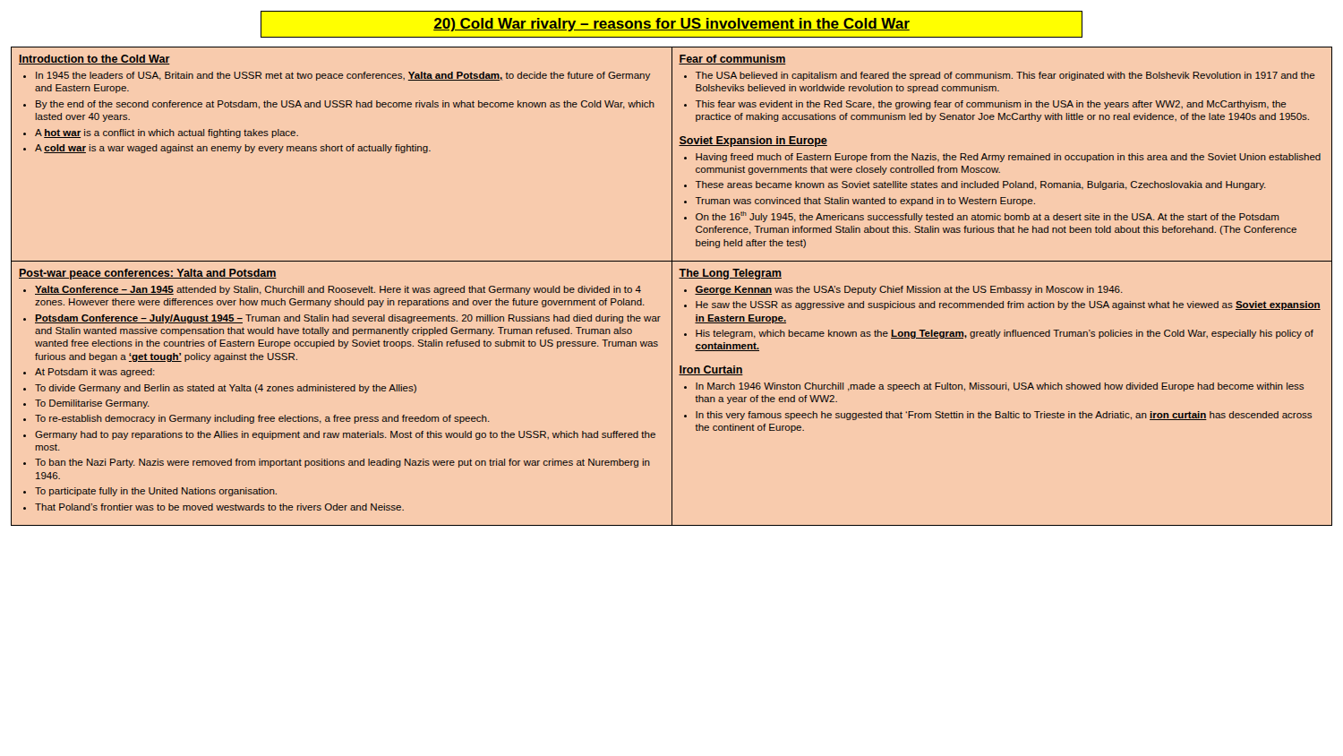20) Cold War rivalry – reasons for US involvement in the Cold War
| Introduction to the Cold War In 1945 the leaders of USA, Britain and the USSR met at two peace conferences, Yalta and Potsdam, to decide the future of Germany and Eastern Europe. By the end of the second conference at Potsdam, the USA and USSR had become rivals in what become known as the Cold War, which lasted over 40 years. A hot war is a conflict in which actual fighting takes place. A cold war is a war waged against an enemy by every means short of actually fighting. | Fear of communism The USA believed in capitalism and feared the spread of communism. This fear originated with the Bolshevik Revolution in 1917 and the Bolsheviks believed in worldwide revolution to spread communism. This fear was evident in the Red Scare, the growing fear of communism in the USA in the years after WW2, and McCarthyism, the practice of making accusations of communism led by Senator Joe McCarthy with little or no real evidence, of the late 1940s and 1950s. Soviet Expansion in Europe Having freed much of Eastern Europe from the Nazis, the Red Army remained in occupation in this area and the Soviet Union established communist governments that were closely controlled from Moscow. These areas became known as Soviet satellite states and included Poland, Romania, Bulgaria, Czechoslovakia and Hungary. Truman was convinced that Stalin wanted to expand in to Western Europe. On the 16 th July 1945, the Americans successfully tested an atomic bomb at a desert site in the USA. At the start of the Potsdam Conference, Truman informed Stalin about this. Stalin was furious that he had not been told about this beforehand. (The Conference being held after the test) |
| Post-war peace conferences: Yalta and Potsdam Yalta Conference – Jan 1945 attended by Stalin, Churchill and Roosevelt. Here it was agreed that Germany would be divided in to 4 zones. However there were differences over how much Germany should pay in reparations and over the future government of Poland. Potsdam Conference – July/August 1945 – Truman and Stalin had several disagreements. 20 million Russians had died during the war and Stalin wanted massive compensation that would have totally and permanently crippled Germany. Truman refused. Truman also wanted free elections in the countries of Eastern Europe occupied by Soviet troops. Stalin refused to submit to US pressure. Truman was furious and began a ‘get tough’ policy against the USSR. At Potsdam it was agreed: To divide Germany and Berlin as stated at Yalta (4 zones administered by the Allies) To Demilitarise Germany. To re-establish democracy in Germany including free elections, a free press and freedom of speech. Germany had to pay reparations to the Allies in equipment and raw materials. Most of this would go to the USSR, which had suffered the most. To ban the Nazi Party. Nazis were removed from important positions and leading Nazis were put on trial for war crimes at Nuremberg in 1946. To participate fully in the United Nations organisation. That Poland’s frontier was to be moved westwards to the rivers Oder and Neisse. | The Long Telegram George Kennan was the USA’s Deputy Chief Mission at the US Embassy in Moscow in 1946. He saw the USSR as aggressive and suspicious and recommended frim action by the USA against what he viewed as Soviet expansion in Eastern Europe. His telegram, which became known as the Long Telegram, greatly influenced Truman’s policies in the Cold War, especially his policy of containment. Iron Curtain In March 1946 Winston Churchill ,made a speech at Fulton, Missouri, USA which showed how divided Europe had become within less than a year of the end of WW2. In this very famous speech he suggested that ‘From Stettin in the Baltic to Trieste in the Adriatic, an iron curtain has descended across the continent of Europe. |